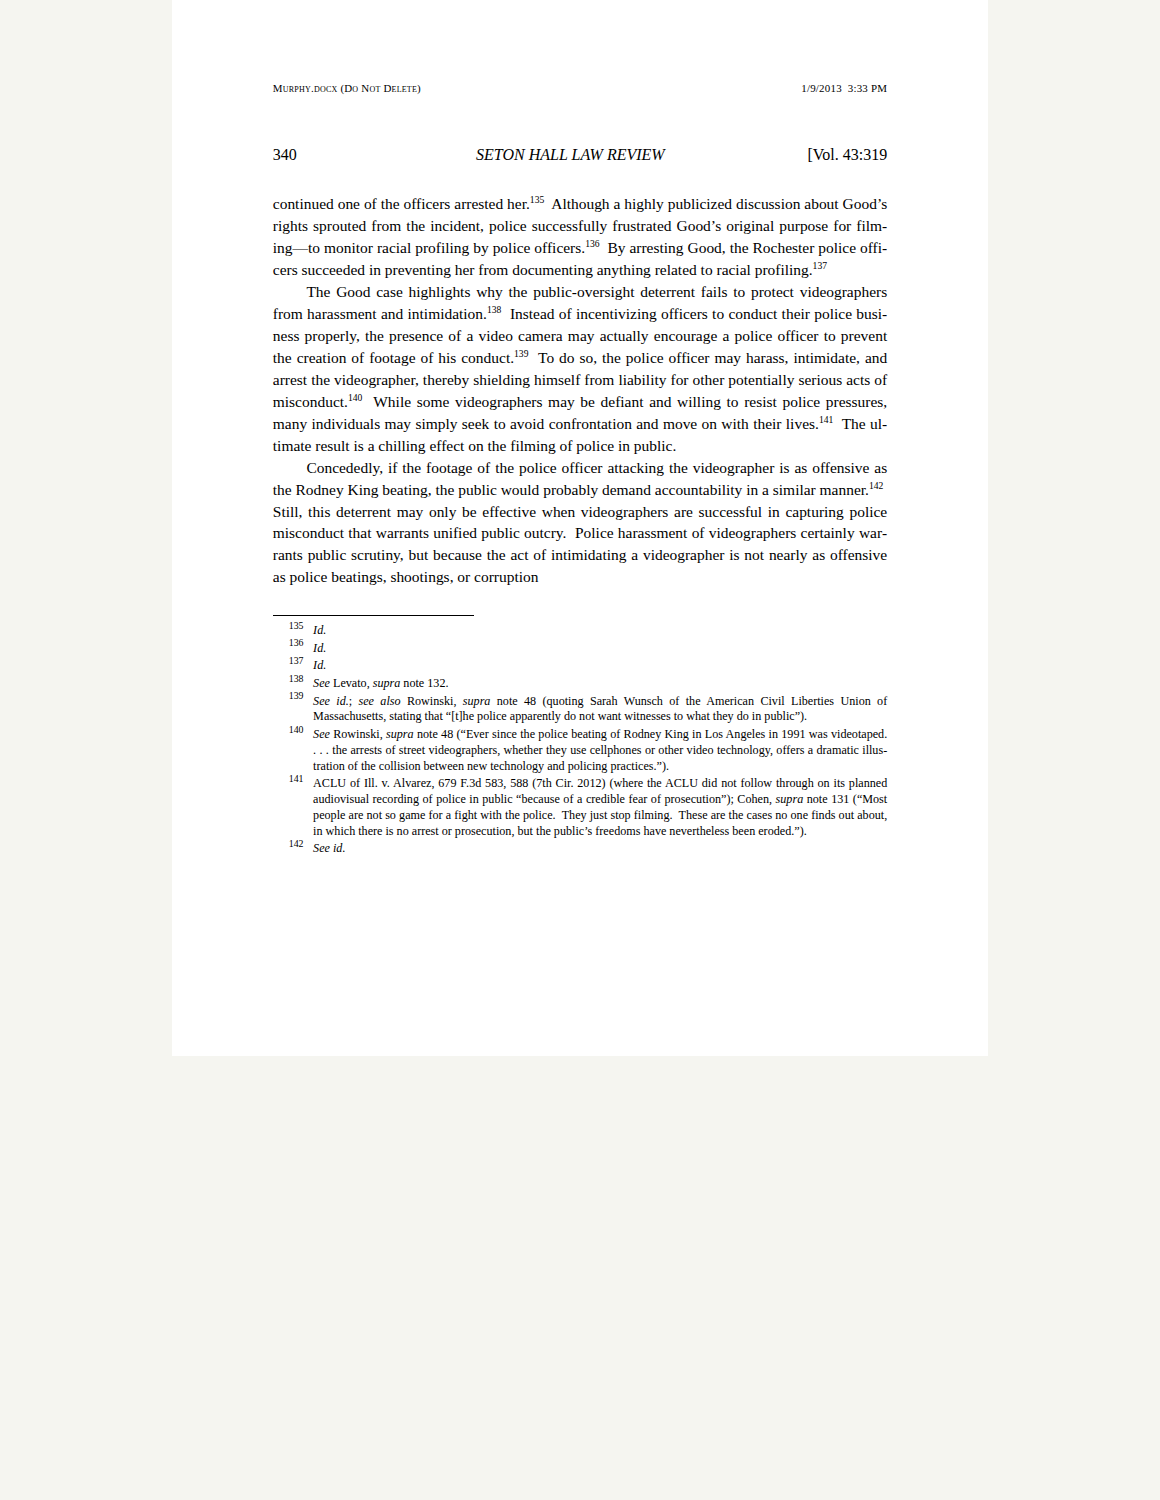Murphy.docx (Do Not Delete) 1/9/2013 3:33 PM
340 SETON HALL LAW REVIEW [Vol. 43:319
continued one of the officers arrested her.135 Although a highly publicized discussion about Good’s rights sprouted from the incident, police successfully frustrated Good’s original purpose for filming—to monitor racial profiling by police officers.136 By arresting Good, the Rochester police officers succeeded in preventing her from documenting anything related to racial profiling.137
The Good case highlights why the public-oversight deterrent fails to protect videographers from harassment and intimidation.138 Instead of incentivizing officers to conduct their police business properly, the presence of a video camera may actually encourage a police officer to prevent the creation of footage of his conduct.139 To do so, the police officer may harass, intimidate, and arrest the videographer, thereby shielding himself from liability for other potentially serious acts of misconduct.140 While some videographers may be defiant and willing to resist police pressures, many individuals may simply seek to avoid confrontation and move on with their lives.141 The ultimate result is a chilling effect on the filming of police in public.
Concededly, if the footage of the police officer attacking the videographer is as offensive as the Rodney King beating, the public would probably demand accountability in a similar manner.142 Still, this deterrent may only be effective when videographers are successful in capturing police misconduct that warrants unified public outcry. Police harassment of videographers certainly warrants public scrutiny, but because the act of intimidating a videographer is not nearly as offensive as police beatings, shootings, or corruption
135
Id.
136
Id.
137
Id.
138
See Levato, supra note 132.
139
See id.; see also Rowinski, supra note 48 (quoting Sarah Wunsch of the American Civil Liberties Union of Massachusetts, stating that “[t]he police apparently do not want witnesses to what they do in public”).
140
See Rowinski, supra note 48 (“Ever since the police beating of Rodney King in Los Angeles in 1991 was videotaped. . . . the arrests of street videographers, whether they use cellphones or other video technology, offers a dramatic illustration of the collision between new technology and policing practices.”).
141
ACLU of Ill. v. Alvarez, 679 F.3d 583, 588 (7th Cir. 2012) (where the ACLU did not follow through on its planned audiovisual recording of police in public “because of a credible fear of prosecution”); Cohen, supra note 131 (“Most people are not so game for a fight with the police. They just stop filming. These are the cases no one finds out about, in which there is no arrest or prosecution, but the public’s freedoms have nevertheless been eroded.”).
142
See id.